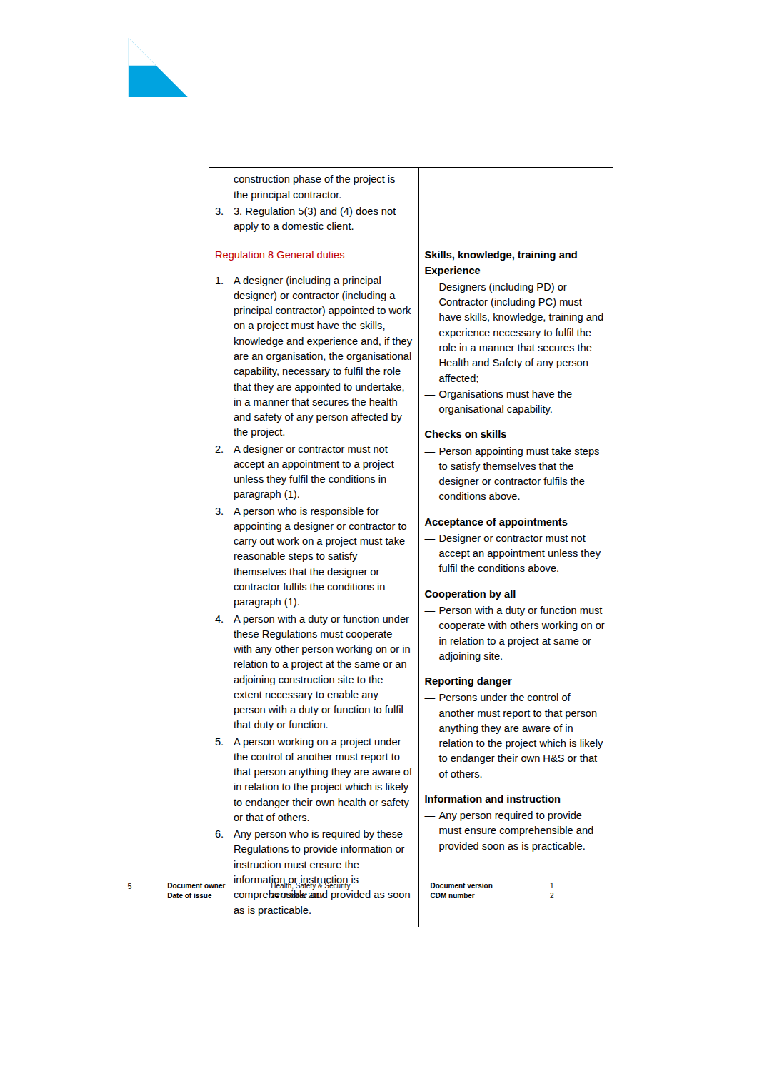| construction phase of the project is the principal contractor. 3. 3. Regulation 5(3) and (4) does not apply to a domestic client. | |
| Regulation 8 General duties A designer (including a principal designer) or contractor (including a principal contractor) appointed to work on a project must have the skills, knowledge and experience and, if they are an organisation, the organisational capability, necessary to fulfil the role that they are appointed to undertake, in a manner that secures the health and safety of any person affected by the project. A designer or contractor must not accept an appointment to a project unless they fulfil the conditions in paragraph (1). A person who is responsible for appointing a designer or contractor to carry out work on a project must take reasonable steps to satisfy themselves that the designer or contractor fulfils the conditions in paragraph (1). A person with a duty or function under these Regulations must cooperate with any other person working on or in relation to a project at the same or an adjoining construction site to the extent necessary to enable any person with a duty or function to fulfil that duty or function. A person working on a project under the control of another must report to that person anything they are aware of in relation to the project which is likely to endanger their own health or safety or that of others. Any person who is required by these Regulations to provide information or instruction must ensure the information or instruction is comprehensible and provided as soon as is practicable. | Skills, knowledge, training and Experience Designers (including PD) or Contractor (including PC) must have skills, knowledge, training and experience necessary to fulfil the role in a manner that secures the Health and Safety of any person affected; Organisations must have the organisational capability. Checks on skills Person appointing must take steps to satisfy themselves that the designer or contractor fulfils the conditions above. Acceptance of appointments Designer or contractor must not accept an appointment unless they fulfil the conditions above. Cooperation by all Person with a duty or function must cooperate with others working on or in relation to a project at same or adjoining site. Reporting danger Persons under the control of another must report to that person anything they are aware of in relation to the project which is likely to endanger their own H&S or that of others. Information and instruction Any person required to provide must ensure comprehensible and provided soon as is practicable. |
| 5 | Document owner | Health, Safety & Security | Document version | 1 |
| Date of issue | 24 October 2017 | CDM number | 2 |